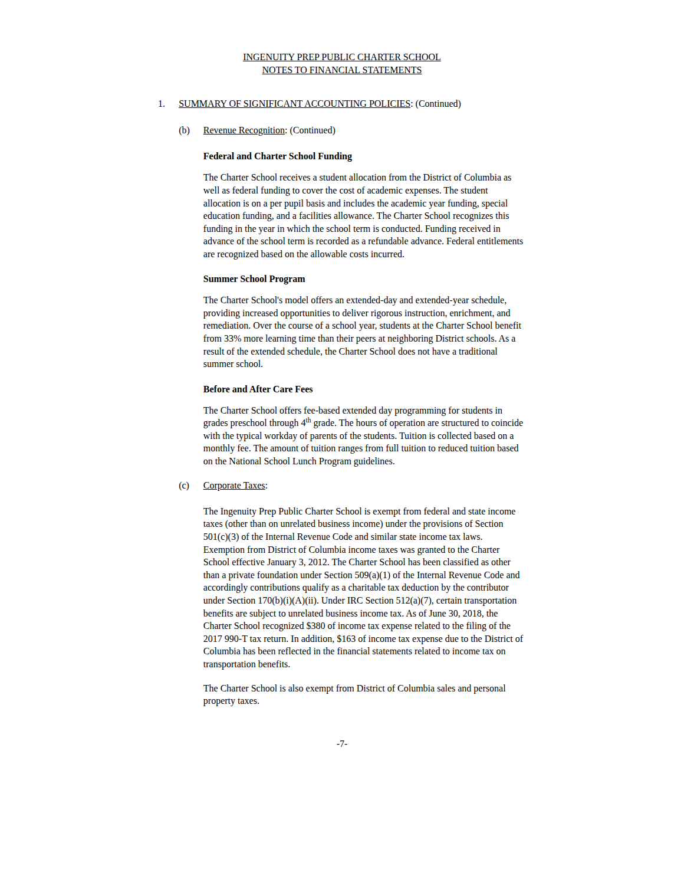INGENUITY PREP PUBLIC CHARTER SCHOOL
NOTES TO FINANCIAL STATEMENTS
1.
SUMMARY OF SIGNIFICANT ACCOUNTING POLICIES: (Continued)
(b)
Revenue Recognition: (Continued)
Federal and Charter School Funding
The Charter School receives a student allocation from the District of Columbia as well as federal funding to cover the cost of academic expenses. The student allocation is on a per pupil basis and includes the academic year funding, special education funding, and a facilities allowance. The Charter School recognizes this funding in the year in which the school term is conducted. Funding received in advance of the school term is recorded as a refundable advance. Federal entitlements are recognized based on the allowable costs incurred.
Summer School Program
The Charter School's model offers an extended-day and extended-year schedule, providing increased opportunities to deliver rigorous instruction, enrichment, and remediation. Over the course of a school year, students at the Charter School benefit from 33% more learning time than their peers at neighboring District schools. As a result of the extended schedule, the Charter School does not have a traditional summer school.
Before and After Care Fees
The Charter School offers fee-based extended day programming for students in grades preschool through 4th grade. The hours of operation are structured to coincide with the typical workday of parents of the students. Tuition is collected based on a monthly fee. The amount of tuition ranges from full tuition to reduced tuition based on the National School Lunch Program guidelines.
(c)
Corporate Taxes:
The Ingenuity Prep Public Charter School is exempt from federal and state income taxes (other than on unrelated business income) under the provisions of Section 501(c)(3) of the Internal Revenue Code and similar state income tax laws. Exemption from District of Columbia income taxes was granted to the Charter School effective January 3, 2012. The Charter School has been classified as other than a private foundation under Section 509(a)(1) of the Internal Revenue Code and accordingly contributions qualify as a charitable tax deduction by the contributor under Section 170(b)(i)(A)(ii). Under IRC Section 512(a)(7), certain transportation benefits are subject to unrelated business income tax. As of June 30, 2018, the Charter School recognized $380 of income tax expense related to the filing of the 2017 990-T tax return. In addition, $163 of income tax expense due to the District of Columbia has been reflected in the financial statements related to income tax on transportation benefits.
The Charter School is also exempt from District of Columbia sales and personal property taxes.
-7-